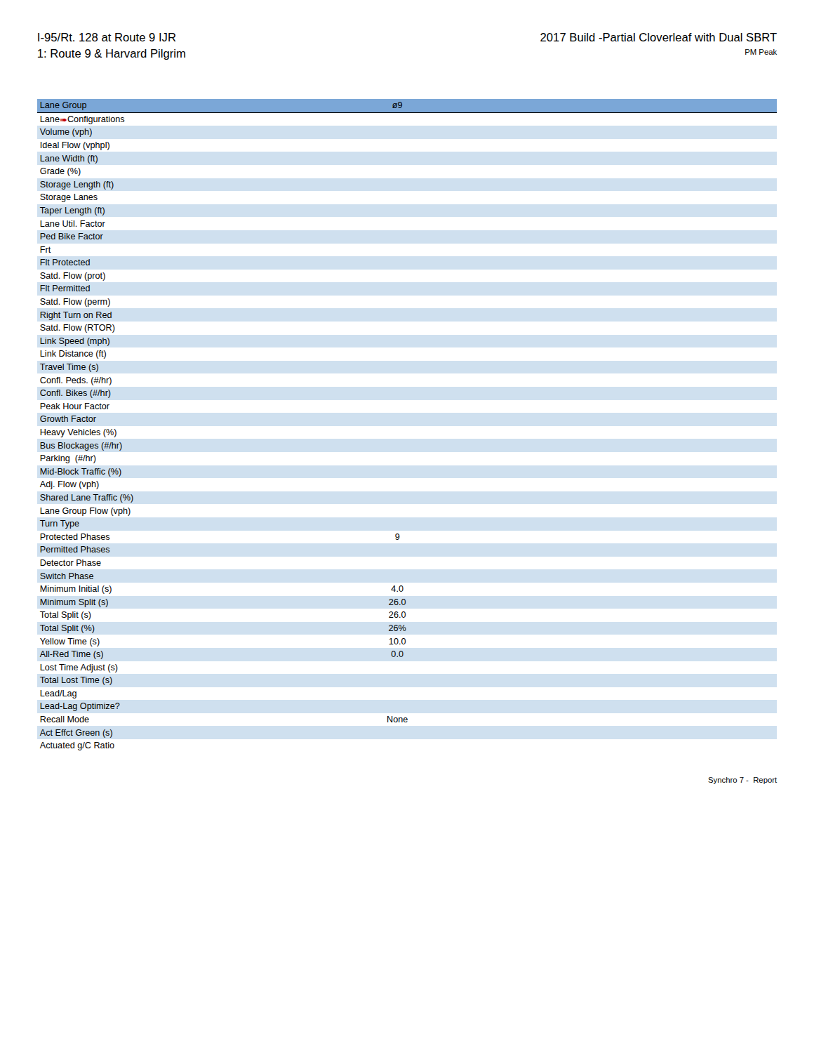I-95/Rt. 128 at Route 9 IJR
1: Route 9 & Harvard Pilgrim
2017 Build -Partial Cloverleaf with Dual SBRT
PM Peak
| Lane Group | ø9 | |
| Lane ➠ Configurations | | |
| Volume (vph) | | |
| Ideal Flow (vphpl) | | |
| Lane Width (ft) | | |
| Grade (%) | | |
| Storage Length (ft) | | |
| Storage Lanes | | |
| Taper Length (ft) | | |
| Lane Util. Factor | | |
| Ped Bike Factor | | |
| Frt | | |
| Flt Protected | | |
| Satd. Flow (prot) | | |
| Flt Permitted | | |
| Satd. Flow (perm) | | |
| Right Turn on Red | | |
| Satd. Flow (RTOR) | | |
| Link Speed (mph) | | |
| Link Distance (ft) | | |
| Travel Time (s) | | |
| Confl. Peds. (#/hr) | | |
| Confl. Bikes (#/hr) | | |
| Peak Hour Factor | | |
| Growth Factor | | |
| Heavy Vehicles (%) | | |
| Bus Blockages (#/hr) | | |
| Parking (#/hr) | | |
| Mid-Block Traffic (%) | | |
| Adj. Flow (vph) | | |
| Shared Lane Traffic (%) | | |
| Lane Group Flow (vph) | | |
| Turn Type | | |
| Protected Phases | 9 | |
| Permitted Phases | | |
| Detector Phase | | |
| Switch Phase | | |
| Minimum Initial (s) | 4.0 | |
| Minimum Split (s) | 26.0 | |
| Total Split (s) | 26.0 | |
| Total Split (%) | 26% | |
| Yellow Time (s) | 10.0 | |
| All-Red Time (s) | 0.0 | |
| Lost Time Adjust (s) | | |
| Total Lost Time (s) | | |
| Lead/Lag | | |
| Lead-Lag Optimize? | | |
| Recall Mode | None | |
| Act Effct Green (s) | | |
| Actuated g/C Ratio | | |
Synchro 7 - Report